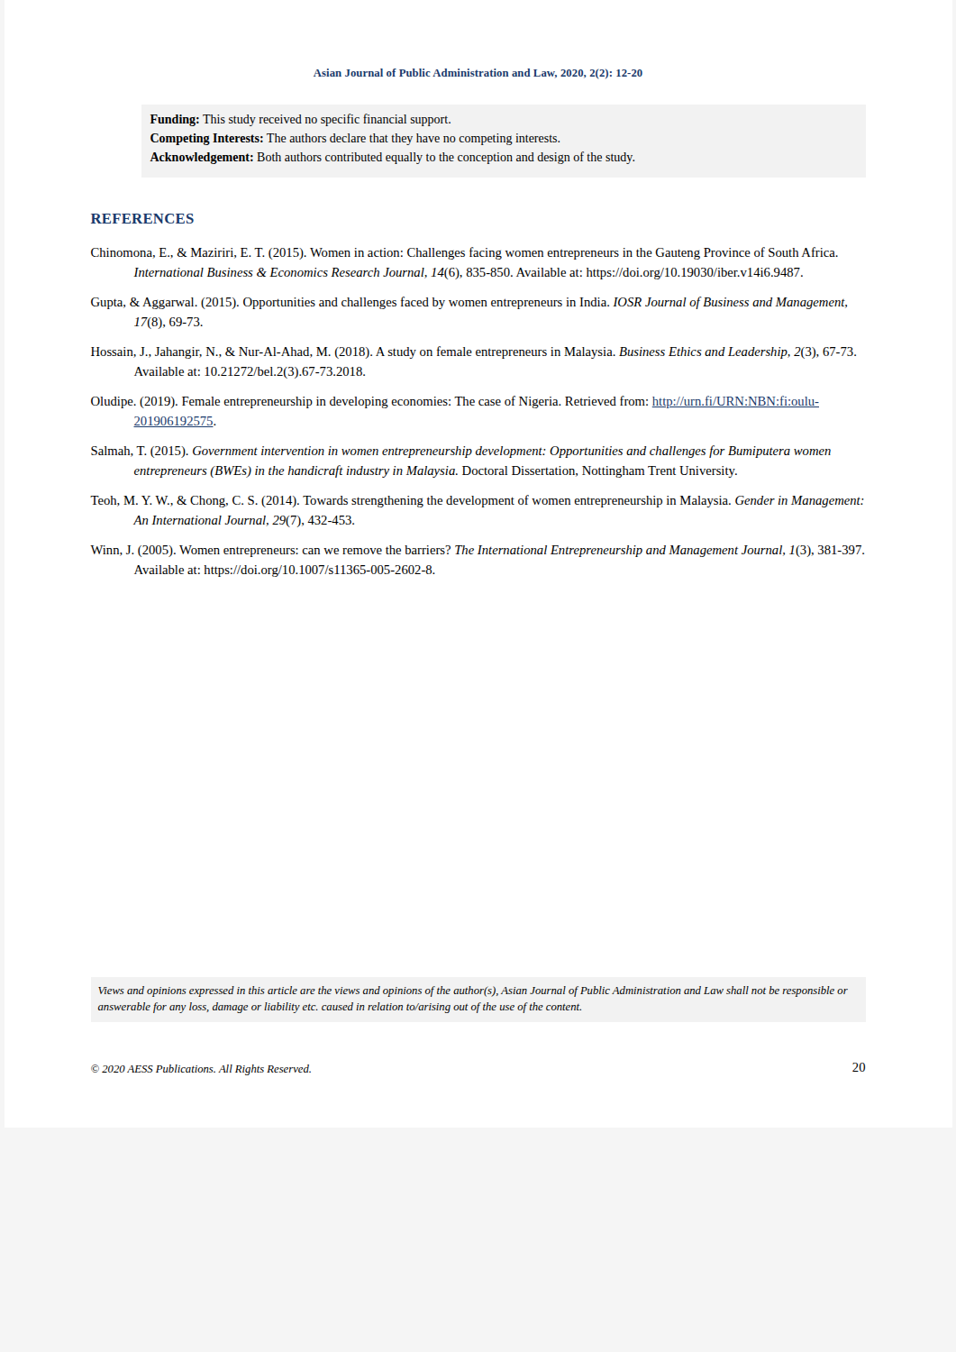Asian Journal of Public Administration and Law, 2020, 2(2): 12-20
Funding: This study received no specific financial support.
Competing Interests: The authors declare that they have no competing interests.
Acknowledgement: Both authors contributed equally to the conception and design of the study.
REFERENCES
Chinomona, E., & Maziriri, E. T. (2015). Women in action: Challenges facing women entrepreneurs in the Gauteng Province of South Africa. International Business & Economics Research Journal, 14(6), 835-850. Available at: https://doi.org/10.19030/iber.v14i6.9487.
Gupta, & Aggarwal. (2015). Opportunities and challenges faced by women entrepreneurs in India. IOSR Journal of Business and Management, 17(8), 69-73.
Hossain, J., Jahangir, N., & Nur-Al-Ahad, M. (2018). A study on female entrepreneurs in Malaysia. Business Ethics and Leadership, 2(3), 67-73. Available at: 10.21272/bel.2(3).67-73.2018.
Oludipe. (2019). Female entrepreneurship in developing economies: The case of Nigeria. Retrieved from: http://urn.fi/URN:NBN:fi:oulu-201906192575.
Salmah, T. (2015). Government intervention in women entrepreneurship development: Opportunities and challenges for Bumiputera women entrepreneurs (BWEs) in the handicraft industry in Malaysia. Doctoral Dissertation, Nottingham Trent University.
Teoh, M. Y. W., & Chong, C. S. (2014). Towards strengthening the development of women entrepreneurship in Malaysia. Gender in Management: An International Journal, 29(7), 432-453.
Winn, J. (2005). Women entrepreneurs: can we remove the barriers? The International Entrepreneurship and Management Journal, 1(3), 381-397. Available at: https://doi.org/10.1007/s11365-005-2602-8.
Views and opinions expressed in this article are the views and opinions of the author(s), Asian Journal of Public Administration and Law shall not be responsible or answerable for any loss, damage or liability etc. caused in relation to/arising out of the use of the content.
© 2020 AESS Publications. All Rights Reserved. 20